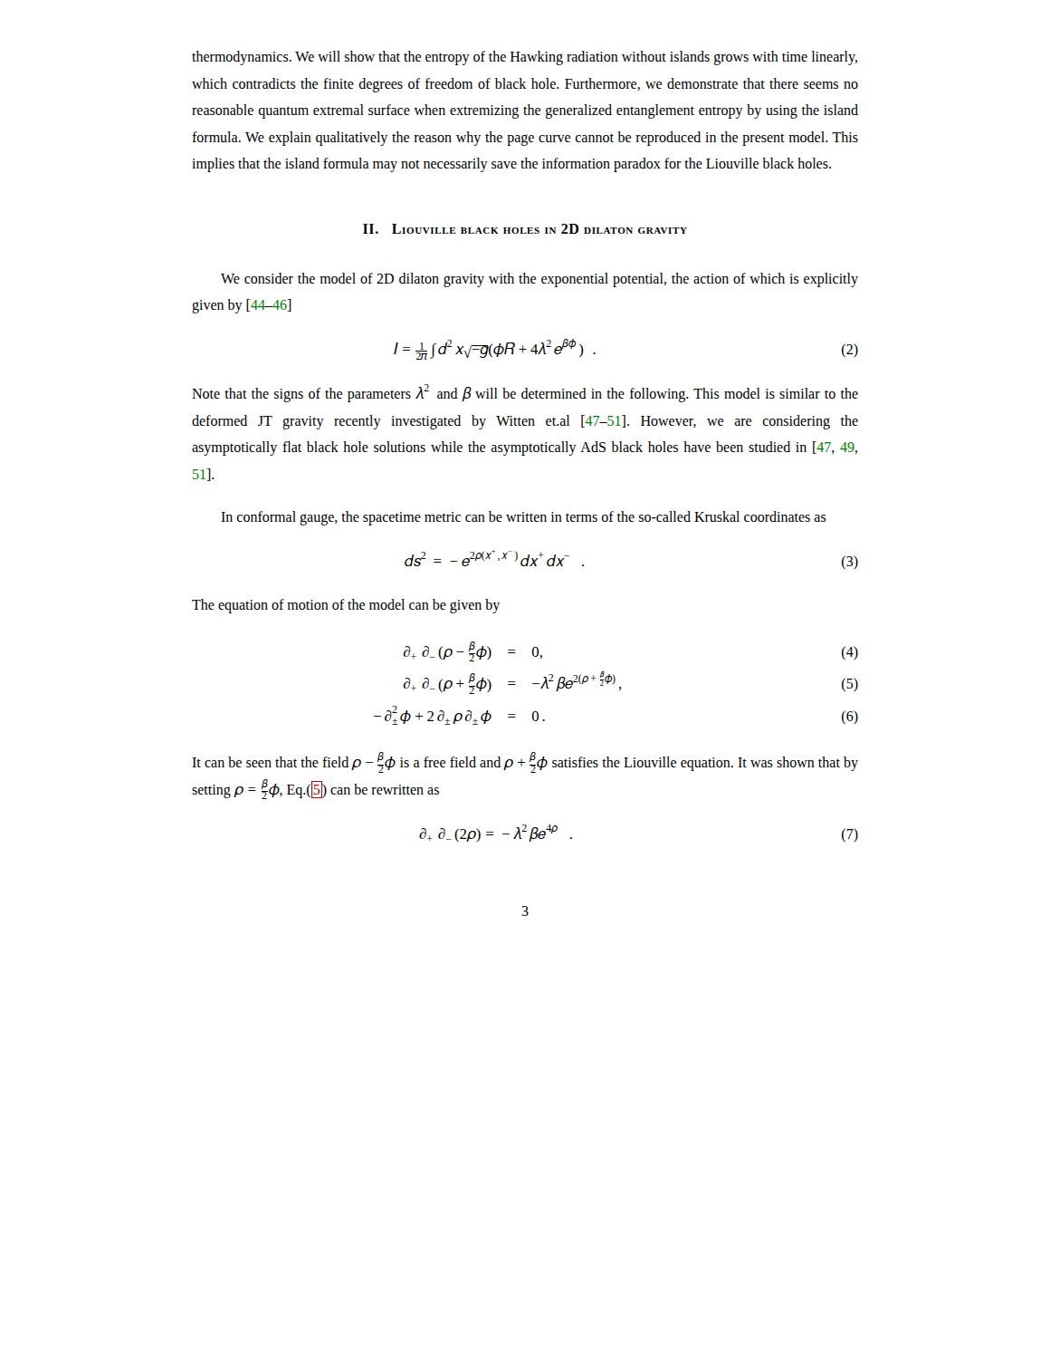thermodynamics. We will show that the entropy of the Hawking radiation without islands grows with time linearly, which contradicts the finite degrees of freedom of black hole. Furthermore, we demonstrate that there seems no reasonable quantum extremal surface when extremizing the generalized entanglement entropy by using the island formula. We explain qualitatively the reason why the page curve cannot be reproduced in the present model. This implies that the island formula may not necessarily save the information paradox for the Liouville black holes.
II. Liouville black holes in 2D dilaton gravity
We consider the model of 2D dilaton gravity with the exponential potential, the action of which is explicitly given by [44–46]
I= 12π ∫d2x −g ( ϕR+4λ2 eβϕ ) .
(2)
Note that the signs of the parameters λ2 and β will be determined in the following. This model is similar to the deformed JT gravity recently investigated by Witten et.al [47–51]. However, we are considering the asymptotically flat black hole solutions while the asymptotically AdS black holes have been studied in [47, 49, 51].
In conformal gauge, the spacetime metric can be written in terms of the so-called Kruskal coordinates as
ds2= − e2ρ(x+,x−) dx+ dx− .
(3)
The equation of motion of the model can be given by
∂+ ∂− ( ρ− β2ϕ )
=
0,
(4)
∂+ ∂− ( ρ+ β2ϕ )
=
−λ2β e2(ρ+β2ϕ) ,
(5)
− ∂±2 ϕ+2 ∂±ρ ∂±ϕ
=
0.
(6)
It can be seen that the field ρ−β2ϕ is a free field and ρ+β2ϕ satisfies the Liouville equation. It was shown that by setting ρ=β2ϕ, Eq.(5) can be rewritten as
∂+ ∂− (2ρ) = −λ2β e4ρ .
(7)
3